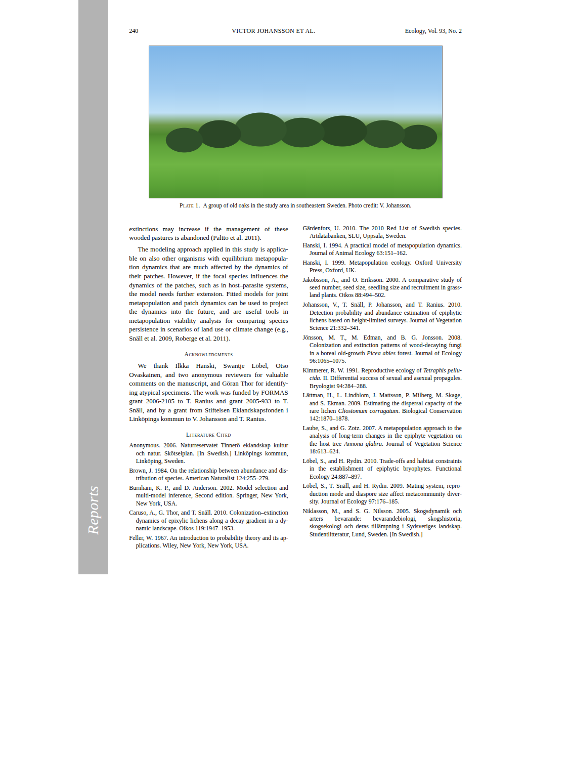Reports
240
VICTOR JOHANSSON ET AL.
Ecology, Vol. 93, No. 2
Plate 1. A group of old oaks in the study area in southeastern Sweden. Photo credit: V. Johansson.
extinctions may increase if the management of these wooded pastures is abandoned (Paltto et al. 2011).
The modeling approach applied in this study is applicable on also other organisms with equilibrium metapopulation dynamics that are much affected by the dynamics of their patches. However, if the focal species influences the dynamics of the patches, such as in host–parasite systems, the model needs further extension. Fitted models for joint metapopulation and patch dynamics can be used to project the dynamics into the future, and are useful tools in metapopulation viability analysis for comparing species persistence in scenarios of land use or climate change (e.g., Snäll et al. 2009, Roberge et al. 2011).
Acknowledgments
We thank Ilkka Hanski, Swantje Löbel, Otso Ovaskainen, and two anonymous reviewers for valuable comments on the manuscript, and Göran Thor for identifying atypical specimens. The work was funded by FORMAS grant 2006-2105 to T. Ranius and grant 2005-933 to T. Snäll, and by a grant from Stiftelsen Eklandskapsfonden i Linköpings kommun to V. Johansson and T. Ranius.
Literature Cited
Anonymous. 2006. Naturreservatet Tinnerö eklandskap kultur och natur. Skötselplan. [In Swedish.] Linköpings kommun, Linköping, Sweden.
Brown, J. 1984. On the relationship between abundance and distribution of species. American Naturalist 124:255–279.
Burnham, K. P., and D. Anderson. 2002. Model selection and multi-model inference, Second edition. Springer, New York, New York, USA.
Caruso, A., G. Thor, and T. Snäll. 2010. Colonization–extinction dynamics of epixylic lichens along a decay gradient in a dynamic landscape. Oikos 119:1947–1953.
Feller, W. 1967. An introduction to probability theory and its applications. Wiley, New York, New York, USA.
Gärdenfors, U. 2010. The 2010 Red List of Swedish species. Artdatabanken, SLU, Uppsala, Sweden.
Hanski, I. 1994. A practical model of metapopulation dynamics. Journal of Animal Ecology 63:151–162.
Hanski, I. 1999. Metapopulation ecology. Oxford University Press, Oxford, UK.
Jakobsson, A., and O. Eriksson. 2000. A comparative study of seed number, seed size, seedling size and recruitment in grassland plants. Oikos 88:494–502.
Johansson, V., T. Snäll, P. Johansson, and T. Ranius. 2010. Detection probability and abundance estimation of epiphytic lichens based on height-limited surveys. Journal of Vegetation Science 21:332–341.
Jönsson, M. T., M. Edman, and B. G. Jonsson. 2008. Colonization and extinction patterns of wood-decaying fungi in a boreal old-growth Picea abies forest. Journal of Ecology 96:1065–1075.
Kimmerer, R. W. 1991. Reproductive ecology of Tetraphis pellucida. II. Differential success of sexual and asexual propagules. Bryologist 94:284–288.
Lättman, H., L. Lindblom, J. Mattsson, P. Milberg, M. Skage, and S. Ekman. 2009. Estimating the dispersal capacity of the rare lichen Cliostomum corrugatum. Biological Conservation 142:1870–1878.
Laube, S., and G. Zotz. 2007. A metapopulation approach to the analysis of long-term changes in the epiphyte vegetation on the host tree Annona glabra. Journal of Vegetation Science 18:613–624.
Löbel, S., and H. Rydin. 2010. Trade-offs and habitat constraints in the establishment of epiphytic bryophytes. Functional Ecology 24:887–897.
Löbel, S., T. Snäll, and H. Rydin. 2009. Mating system, reproduction mode and diaspore size affect metacommunity diversity. Journal of Ecology 97:176–185.
Niklasson, M., and S. G. Nilsson. 2005. Skogsdynamik och arters bevarande: bevarandebiologi, skogshistoria, skogsekologi och deras tillämpning i Sydsveriges landskap. Studentlitteratur, Lund, Sweden. [In Swedish.]